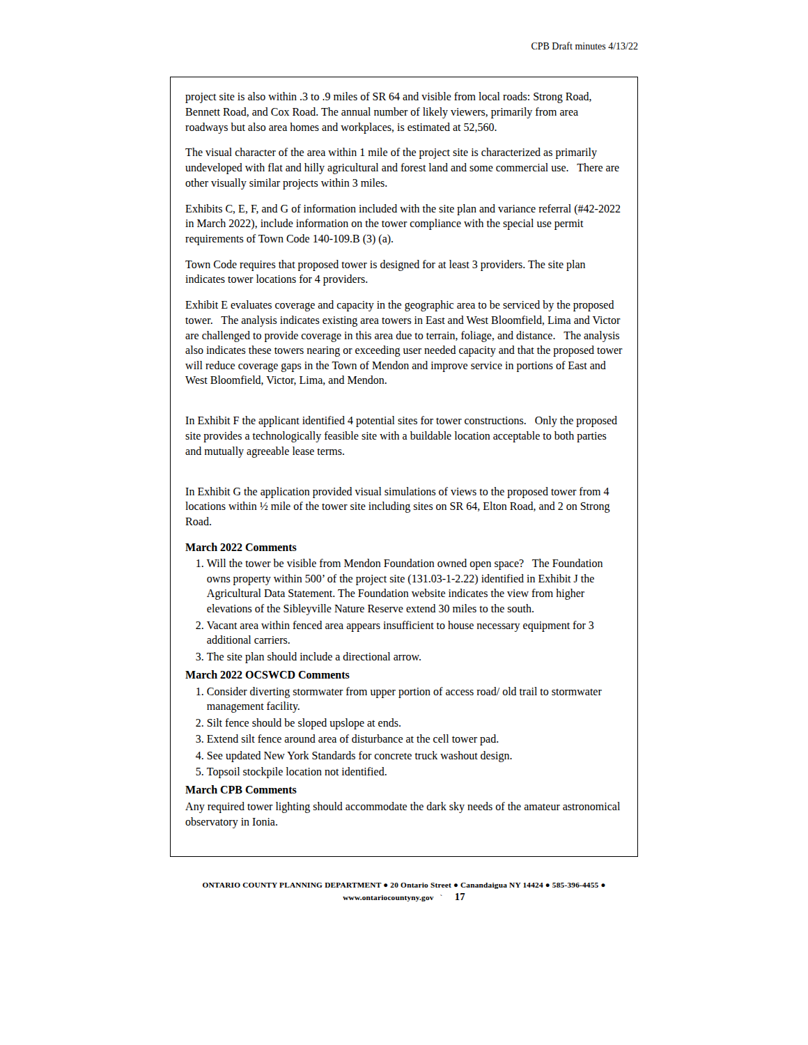CPB Draft minutes 4/13/22
project site is also within .3 to .9 miles of SR 64 and visible from local roads: Strong Road, Bennett Road, and Cox Road. The annual number of likely viewers, primarily from area roadways but also area homes and workplaces, is estimated at 52,560.
The visual character of the area within 1 mile of the project site is characterized as primarily undeveloped with flat and hilly agricultural and forest land and some commercial use. There are other visually similar projects within 3 miles.
Exhibits C, E, F, and G of information included with the site plan and variance referral (#42-2022 in March 2022), include information on the tower compliance with the special use permit requirements of Town Code 140-109.B (3) (a).
Town Code requires that proposed tower is designed for at least 3 providers. The site plan indicates tower locations for 4 providers.
Exhibit E evaluates coverage and capacity in the geographic area to be serviced by the proposed tower. The analysis indicates existing area towers in East and West Bloomfield, Lima and Victor are challenged to provide coverage in this area due to terrain, foliage, and distance. The analysis also indicates these towers nearing or exceeding user needed capacity and that the proposed tower will reduce coverage gaps in the Town of Mendon and improve service in portions of East and West Bloomfield, Victor, Lima, and Mendon.
In Exhibit F the applicant identified 4 potential sites for tower constructions. Only the proposed site provides a technologically feasible site with a buildable location acceptable to both parties and mutually agreeable lease terms.
In Exhibit G the application provided visual simulations of views to the proposed tower from 4 locations within ½ mile of the tower site including sites on SR 64, Elton Road, and 2 on Strong Road.
March 2022 Comments
Will the tower be visible from Mendon Foundation owned open space? The Foundation owns property within 500’ of the project site (131.03-1-2.22) identified in Exhibit J the Agricultural Data Statement. The Foundation website indicates the view from higher elevations of the Sibleyville Nature Reserve extend 30 miles to the south.
Vacant area within fenced area appears insufficient to house necessary equipment for 3 additional carriers.
The site plan should include a directional arrow.
March 2022 OCSWCD Comments
Consider diverting stormwater from upper portion of access road/ old trail to stormwater management facility.
Silt fence should be sloped upslope at ends.
Extend silt fence around area of disturbance at the cell tower pad.
See updated New York Standards for concrete truck washout design.
Topsoil stockpile location not identified.
March CPB Comments
Any required tower lighting should accommodate the dark sky needs of the amateur astronomical observatory in Ionia.
ONTARIO COUNTY PLANNING DEPARTMENT ● 20 Ontario Street ● Canandaigua NY 14424 ● 585-396-4455 ● www.ontariocountyny.gov `17